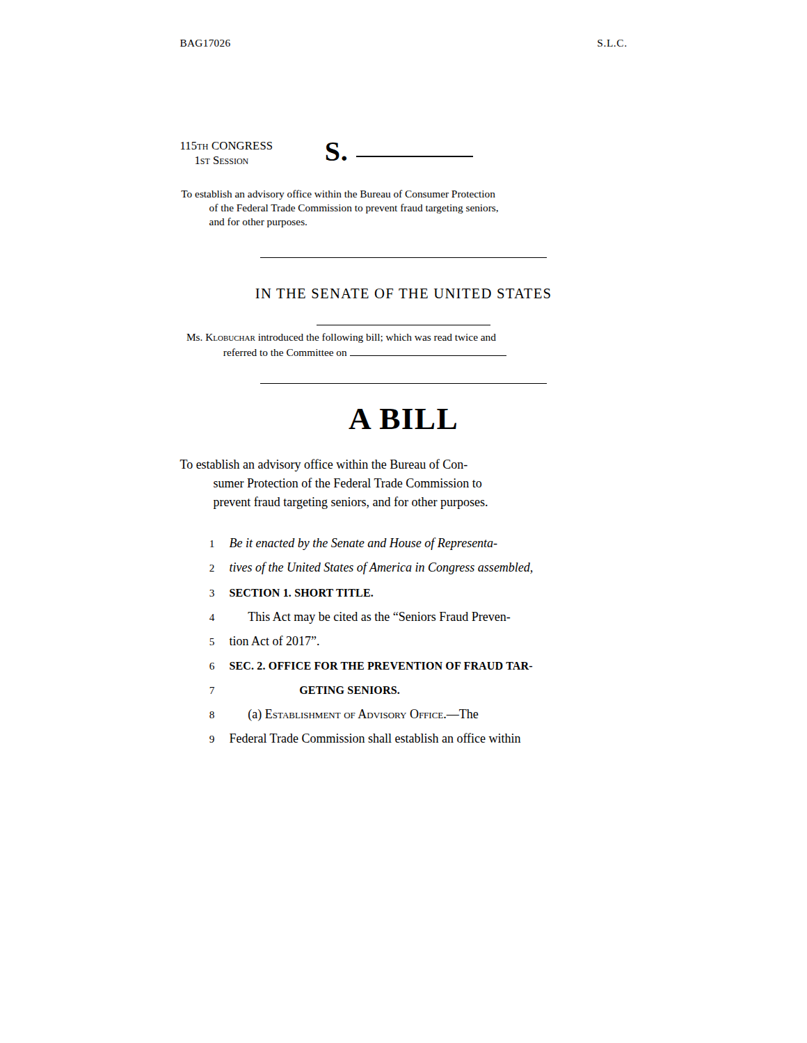BAG17026
S.L.C.
115th CONGRESS
1st Session
S.
To establish an advisory office within the Bureau of Consumer Protection of the Federal Trade Commission to prevent fraud targeting seniors, and for other purposes.
IN THE SENATE OF THE UNITED STATES
Ms. Klobuchar introduced the following bill; which was read twice and referred to the Committee on
A BILL
To establish an advisory office within the Bureau of Con- sumer Protection of the Federal Trade Commission to prevent fraud targeting seniors, and for other purposes.
1
Be it enacted by the Senate and House of Representa-
2
tives of the United States of America in Congress assembled,
3
SECTION 1. SHORT TITLE.
4
This Act may be cited as the “Seniors Fraud Preven-
5
tion Act of 2017”.
6
SEC. 2. OFFICE FOR THE PREVENTION OF FRAUD TAR-
7
GETING SENIORS.
8
(a) Establishment of Advisory Office.—The
9
Federal Trade Commission shall establish an office within